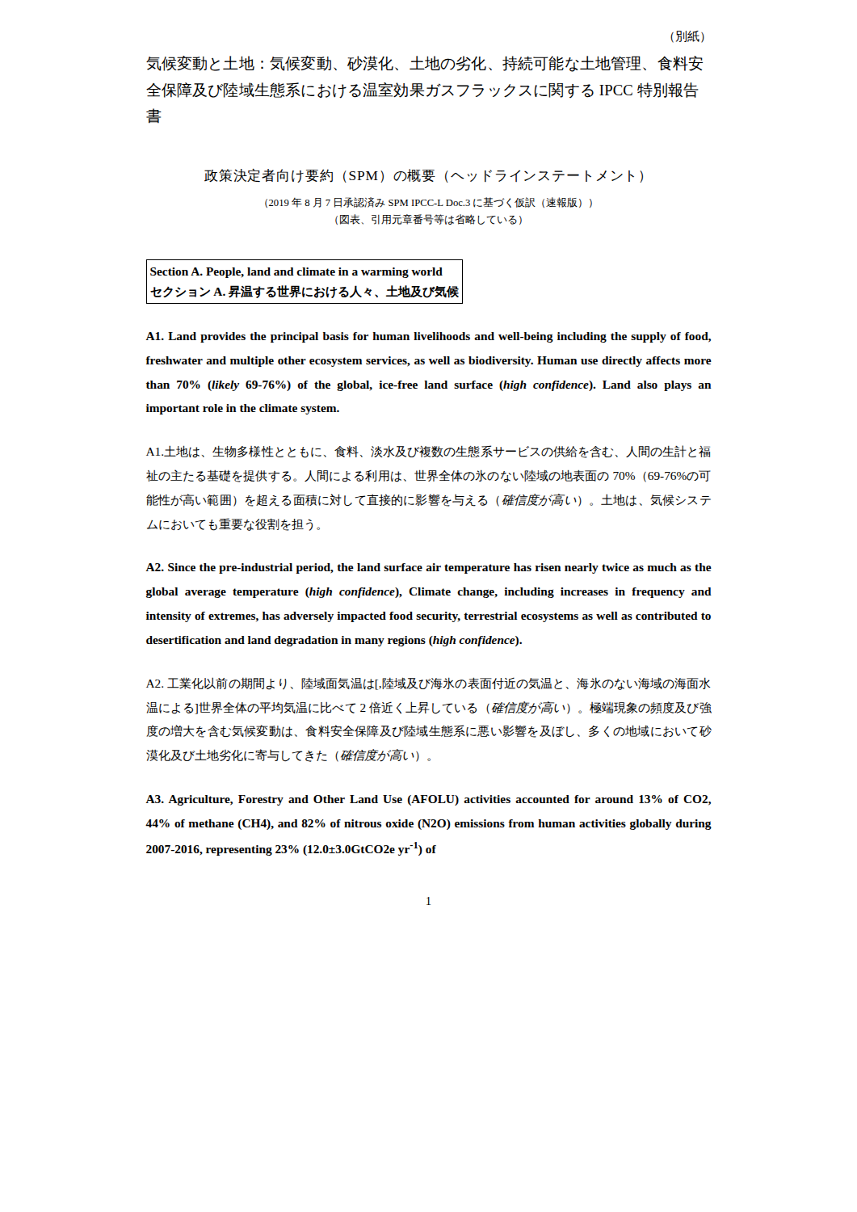（別紙）
気候変動と土地：気候変動、砂漠化、土地の劣化、持続可能な土地管理、食料安全保障及び陸域生態系における温室効果ガスフラックスに関する IPCC 特別報告書
政策決定者向け要約（SPM）の概要（ヘッドラインステートメント） （2019 年 8 月 7 日承認済み SPM IPCC-L Doc.3 に基づく仮訳（速報版）） （図表、引用元章番号等は省略している）
Section A. People, land and climate in a warming world セクション A. 昇温する世界における人々、土地及び気候
A1. Land provides the principal basis for human livelihoods and well-being including the supply of food, freshwater and multiple other ecosystem services, as well as biodiversity. Human use directly affects more than 70% (likely 69-76%) of the global, ice-free land surface (high confidence). Land also plays an important role in the climate system.
A1.土地は、生物多様性とともに、食料、淡水及び複数の生態系サービスの供給を含む、人間の生計と福祉の主たる基礎を提供する。人間による利用は、世界全体の氷のない陸域の地表面の 70%（69-76%の可能性が高い範囲）を超える面積に対して直接的に影響を与える（確信度が高い）。土地は、気候システムにおいても重要な役割を担う。
A2. Since the pre-industrial period, the land surface air temperature has risen nearly twice as much as the global average temperature (high confidence), Climate change, including increases in frequency and intensity of extremes, has adversely impacted food security, terrestrial ecosystems as well as contributed to desertification and land degradation in many regions (high confidence).
A2. 工業化以前の期間より、陸域面気温は[,陸域及び海氷の表面付近の気温と、海氷のない海域の海面水温による]世界全体の平均気温に比べて 2 倍近く上昇している（確信度が高い）。極端現象の頻度及び強度の増大を含む気候変動は、食料安全保障及び陸域生態系に悪い影響を及ぼし、多くの地域において砂漠化及び土地劣化に寄与してきた（確信度が高い）。
A3. Agriculture, Forestry and Other Land Use (AFOLU) activities accounted for around 13% of CO2, 44% of methane (CH4), and 82% of nitrous oxide (N2O) emissions from human activities globally during 2007-2016, representing 23% (12.0±3.0GtCO2e yr-1) of
1